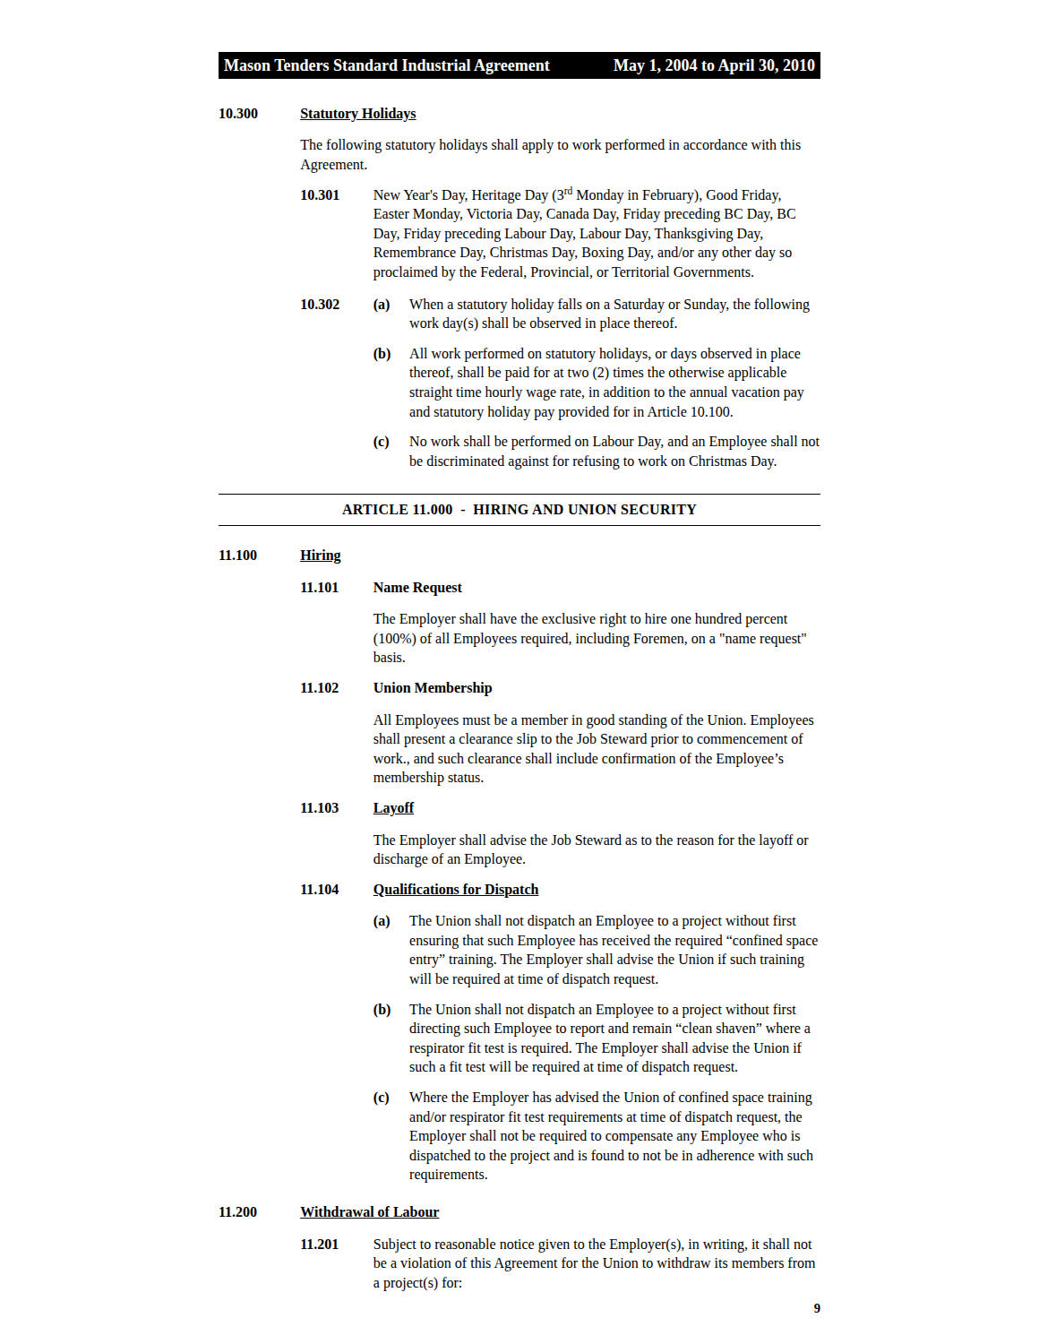Mason Tenders Standard Industrial Agreement May 1, 2004 to April 30, 2010
10.300
Statutory Holidays
The following statutory holidays shall apply to work performed in accordance with this Agreement.
10.301
New Year's Day, Heritage Day (3rd Monday in February), Good Friday, Easter Monday, Victoria Day, Canada Day, Friday preceding BC Day, BC Day, Friday preceding Labour Day, Labour Day, Thanksgiving Day, Remembrance Day, Christmas Day, Boxing Day, and/or any other day so proclaimed by the Federal, Provincial, or Territorial Governments.
10.302
(a)
When a statutory holiday falls on a Saturday or Sunday, the following work day(s) shall be observed in place thereof.
(b)
All work performed on statutory holidays, or days observed in place thereof, shall be paid for at two (2) times the otherwise applicable straight time hourly wage rate, in addition to the annual vacation pay and statutory holiday pay provided for in Article 10.100.
(c)
No work shall be performed on Labour Day, and an Employee shall not be discriminated against for refusing to work on Christmas Day.
ARTICLE 11.000 - HIRING AND UNION SECURITY
11.100
Hiring
11.101
Name Request
The Employer shall have the exclusive right to hire one hundred percent (100%) of all Employees required, including Foremen, on a "name request" basis.
11.102
Union Membership
All Employees must be a member in good standing of the Union. Employees shall present a clearance slip to the Job Steward prior to commencement of work., and such clearance shall include confirmation of the Employee’s membership status.
11.103
Layoff
The Employer shall advise the Job Steward as to the reason for the layoff or discharge of an Employee.
11.104
Qualifications for Dispatch
(a)
The Union shall not dispatch an Employee to a project without first ensuring that such Employee has received the required “confined space entry” training. The Employer shall advise the Union if such training will be required at time of dispatch request.
(b)
The Union shall not dispatch an Employee to a project without first directing such Employee to report and remain “clean shaven” where a respirator fit test is required. The Employer shall advise the Union if such a fit test will be required at time of dispatch request.
(c)
Where the Employer has advised the Union of confined space training and/or respirator fit test requirements at time of dispatch request, the Employer shall not be required to compensate any Employee who is dispatched to the project and is found to not be in adherence with such requirements.
11.200
Withdrawal of Labour
11.201
Subject to reasonable notice given to the Employer(s), in writing, it shall not be a violation of this Agreement for the Union to withdraw its members from a project(s) for:
9